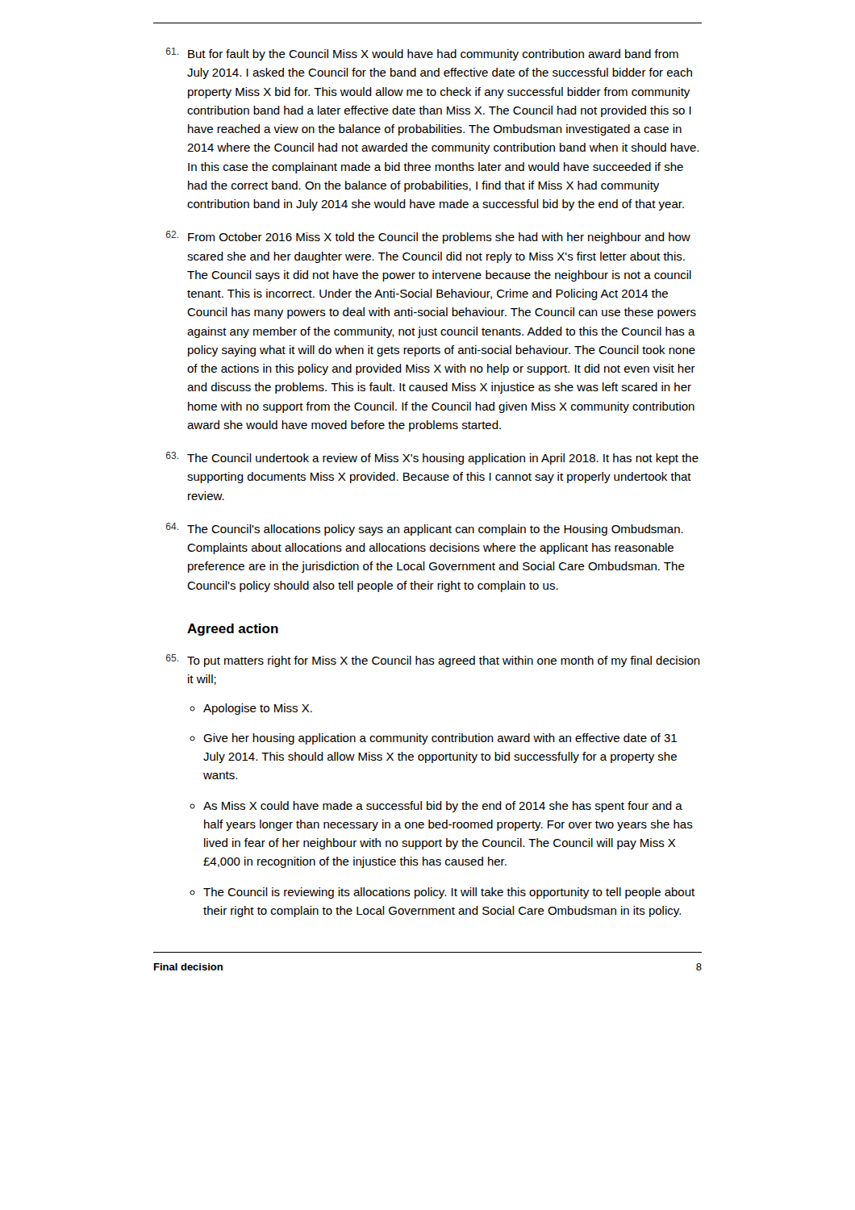61. But for fault by the Council Miss X would have had community contribution award band from July 2014. I asked the Council for the band and effective date of the successful bidder for each property Miss X bid for. This would allow me to check if any successful bidder from community contribution band had a later effective date than Miss X. The Council had not provided this so I have reached a view on the balance of probabilities. The Ombudsman investigated a case in 2014 where the Council had not awarded the community contribution band when it should have. In this case the complainant made a bid three months later and would have succeeded if she had the correct band. On the balance of probabilities, I find that if Miss X had community contribution band in July 2014 she would have made a successful bid by the end of that year.
62. From October 2016 Miss X told the Council the problems she had with her neighbour and how scared she and her daughter were. The Council did not reply to Miss X's first letter about this. The Council says it did not have the power to intervene because the neighbour is not a council tenant. This is incorrect. Under the Anti-Social Behaviour, Crime and Policing Act 2014 the Council has many powers to deal with anti-social behaviour. The Council can use these powers against any member of the community, not just council tenants. Added to this the Council has a policy saying what it will do when it gets reports of anti-social behaviour. The Council took none of the actions in this policy and provided Miss X with no help or support. It did not even visit her and discuss the problems. This is fault. It caused Miss X injustice as she was left scared in her home with no support from the Council. If the Council had given Miss X community contribution award she would have moved before the problems started.
63. The Council undertook a review of Miss X's housing application in April 2018. It has not kept the supporting documents Miss X provided. Because of this I cannot say it properly undertook that review.
64. The Council's allocations policy says an applicant can complain to the Housing Ombudsman. Complaints about allocations and allocations decisions where the applicant has reasonable preference are in the jurisdiction of the Local Government and Social Care Ombudsman. The Council's policy should also tell people of their right to complain to us.
Agreed action
65. To put matters right for Miss X the Council has agreed that within one month of my final decision it will;
Apologise to Miss X.
Give her housing application a community contribution award with an effective date of 31 July 2014. This should allow Miss X the opportunity to bid successfully for a property she wants.
As Miss X could have made a successful bid by the end of 2014 she has spent four and a half years longer than necessary in a one bed-roomed property. For over two years she has lived in fear of her neighbour with no support by the Council. The Council will pay Miss X £4,000 in recognition of the injustice this has caused her.
The Council is reviewing its allocations policy. It will take this opportunity to tell people about their right to complain to the Local Government and Social Care Ombudsman in its policy.
Final decision 8